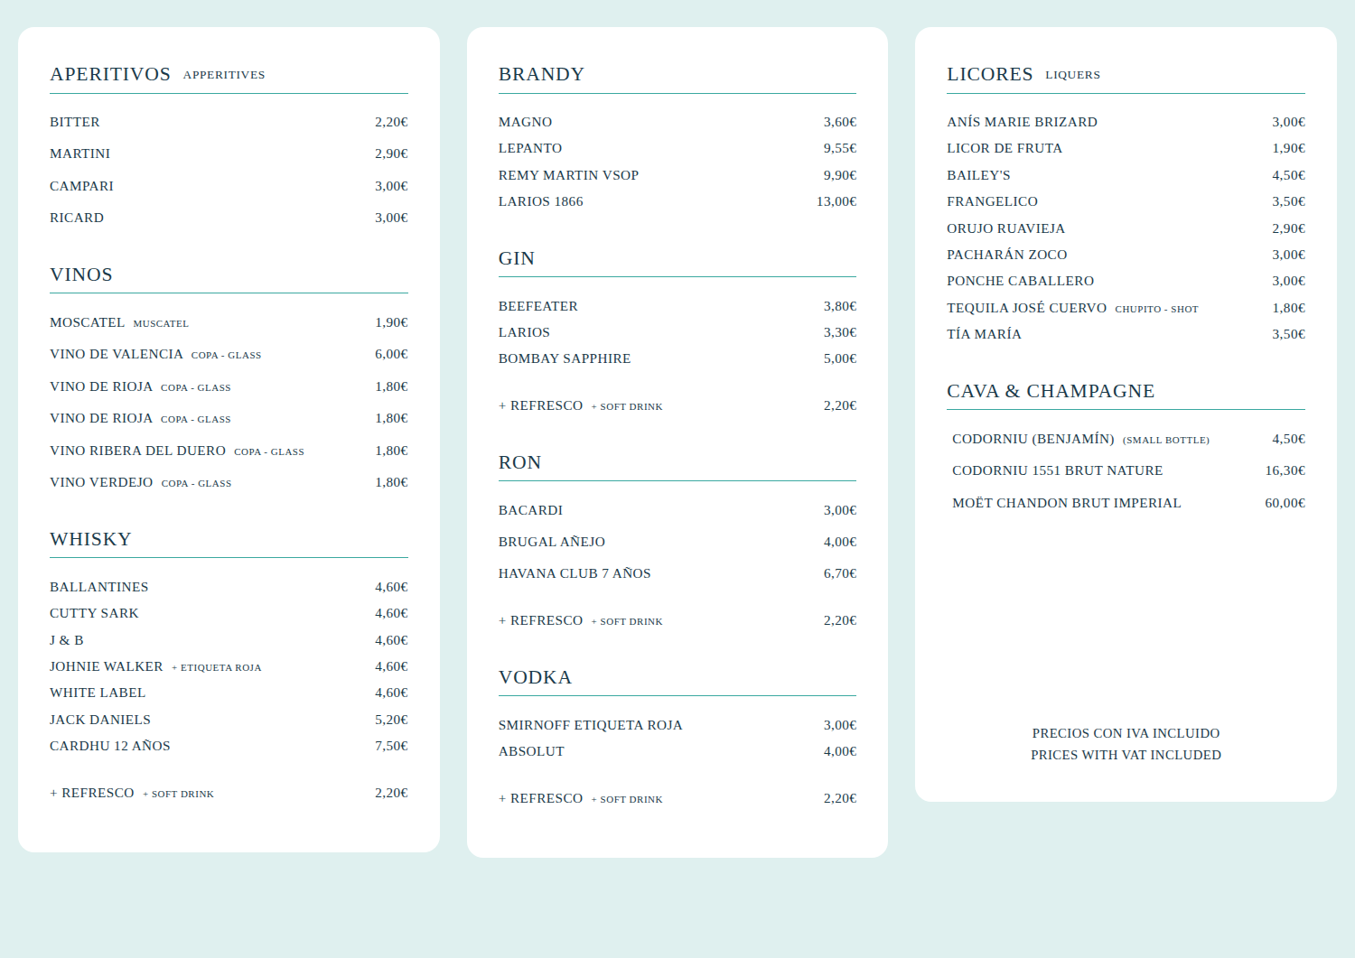APERITIVOS APPERITIVES
BITTER 2,20€
MARTINI 2,90€
CAMPARI 3,00€
RICARD 3,00€
VINOS
MOSCATEL MUSCATEL 1,90€
VINO DE VALENCIA COPA - GLASS 6,00€
VINO DE RIOJA COPA - GLASS 1,80€
VINO DE RIOJA COPA - GLASS 1,80€
VINO RIBERA DEL DUERO COPA - GLASS 1,80€
VINO VERDEJO COPA - GLASS 1,80€
WHISKY
BALLANTINES 4,60€
CUTTY SARK 4,60€
J & B 4,60€
JOHNIE WALKER + ETIQUETA ROJA 4,60€
WHITE LABEL 4,60€
JACK DANIELS 5,20€
CARDHU 12 AÑOS 7,50€
+ REFRESCO + SOFT DRINK 2,20€
BRANDY
MAGNO 3,60€
LEPANTO 9,55€
REMY MARTIN VSOP 9,90€
LARIOS 186613,00€
GIN
BEEFEATER 3,80€
LARIOS 3,30€
BOMBAY SAPPHIRE 5,00€
+ REFRESCO + SOFT DRINK 2,20€
RON
BACARDI 3,00€
BRUGAL AÑEJO 4,00€
HAVANA CLUB 7 AÑOS 6,70€
+ REFRESCO + SOFT DRINK 2,20€
VODKA
SMIRNOFF ETIQUETA ROJA 3,00€
ABSOLUT 4,00€
+ REFRESCO + SOFT DRINK 2,20€
LICORES LIQUERS
ANÍS MARIE BRIZARD 3,00€
LICOR DE FRUTA 1,90€
BAILEY'S 4,50€
FRANGELICO 3,50€
ORUJO RUAVIEJA 2,90€
PACHARÁN ZOCO 3,00€
PONCHE CABALLERO 3,00€
TEQUILA JOSÉ CUERVO CHUPITO - SHOT 1,80€
TÍA MARÍA 3,50€
CAVA & CHAMPAGNE
CODORNIU (BENJAMÍN) (SMALL BOTTLE) 4,50€
CODORNIU 1551 BRUT NATURE 16,30€
MOËT CHANDON BRUT IMPERIAL 60,00€
PRECIOS CON IVA INCLUIDO
PRICES WITH VAT INCLUDED